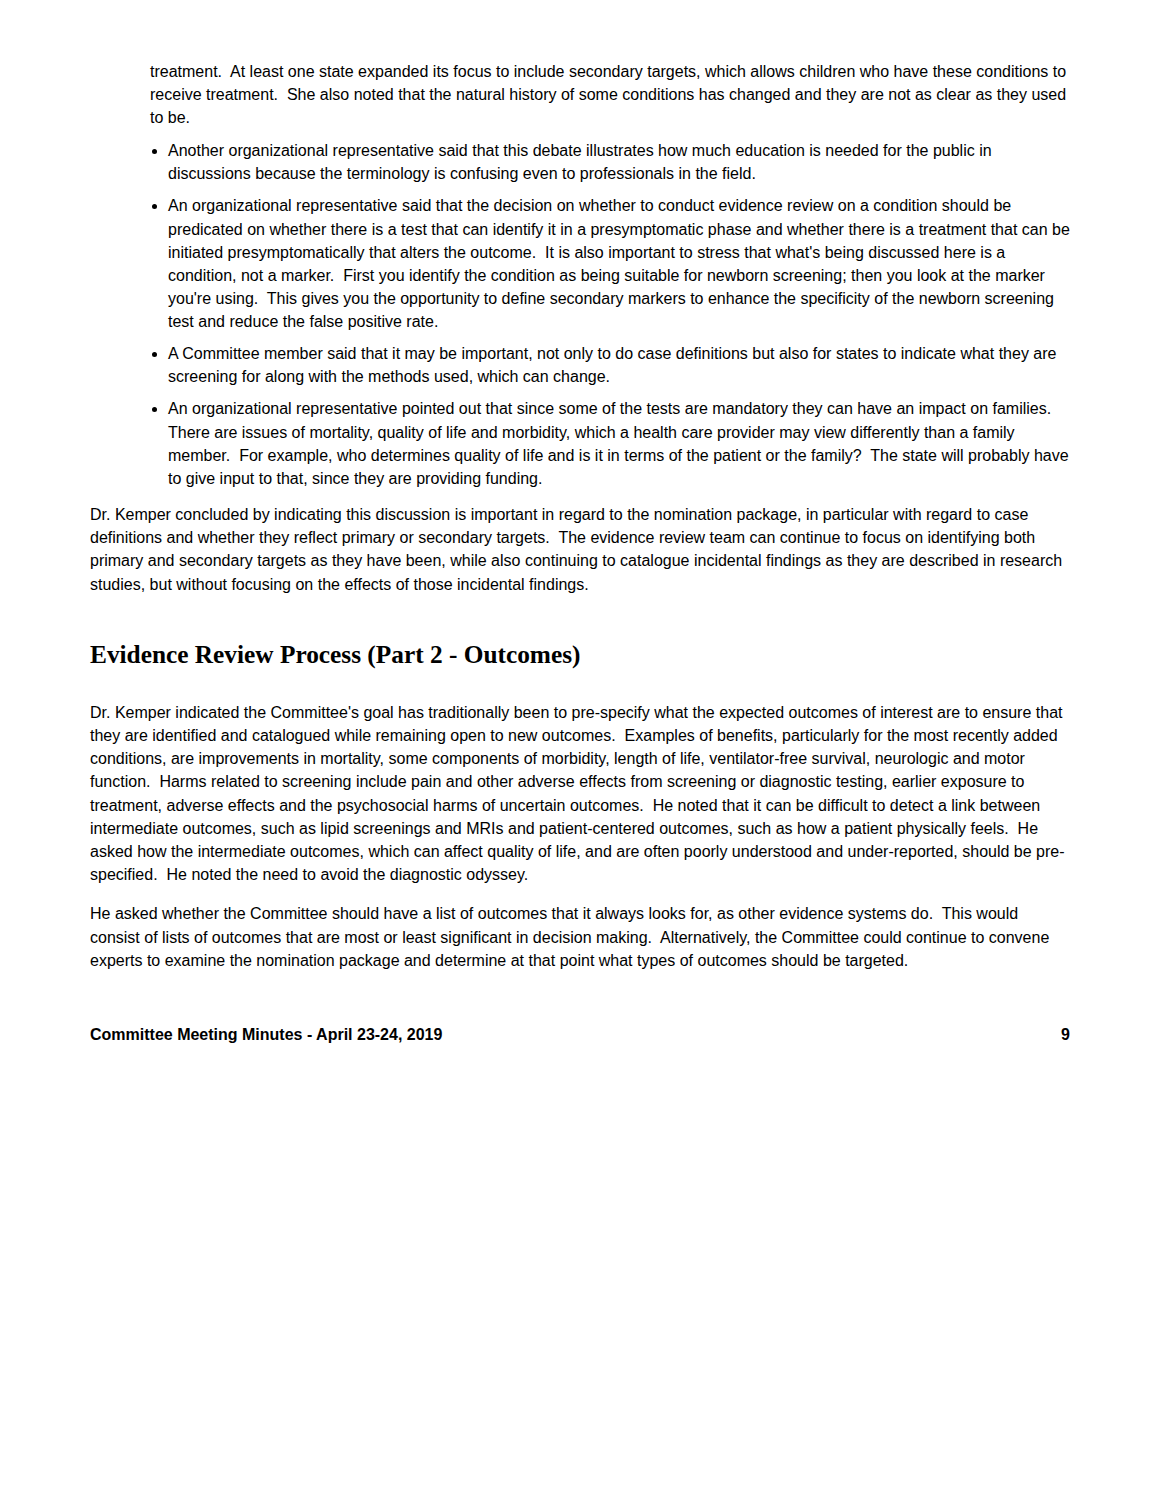treatment. At least one state expanded its focus to include secondary targets, which allows children who have these conditions to receive treatment. She also noted that the natural history of some conditions has changed and they are not as clear as they used to be.
Another organizational representative said that this debate illustrates how much education is needed for the public in discussions because the terminology is confusing even to professionals in the field.
An organizational representative said that the decision on whether to conduct evidence review on a condition should be predicated on whether there is a test that can identify it in a presymptomatic phase and whether there is a treatment that can be initiated presymptomatically that alters the outcome. It is also important to stress that what's being discussed here is a condition, not a marker. First you identify the condition as being suitable for newborn screening; then you look at the marker you're using. This gives you the opportunity to define secondary markers to enhance the specificity of the newborn screening test and reduce the false positive rate.
A Committee member said that it may be important, not only to do case definitions but also for states to indicate what they are screening for along with the methods used, which can change.
An organizational representative pointed out that since some of the tests are mandatory they can have an impact on families. There are issues of mortality, quality of life and morbidity, which a health care provider may view differently than a family member. For example, who determines quality of life and is it in terms of the patient or the family? The state will probably have to give input to that, since they are providing funding.
Dr. Kemper concluded by indicating this discussion is important in regard to the nomination package, in particular with regard to case definitions and whether they reflect primary or secondary targets. The evidence review team can continue to focus on identifying both primary and secondary targets as they have been, while also continuing to catalogue incidental findings as they are described in research studies, but without focusing on the effects of those incidental findings.
Evidence Review Process (Part 2 - Outcomes)
Dr. Kemper indicated the Committee's goal has traditionally been to pre-specify what the expected outcomes of interest are to ensure that they are identified and catalogued while remaining open to new outcomes. Examples of benefits, particularly for the most recently added conditions, are improvements in mortality, some components of morbidity, length of life, ventilator-free survival, neurologic and motor function. Harms related to screening include pain and other adverse effects from screening or diagnostic testing, earlier exposure to treatment, adverse effects and the psychosocial harms of uncertain outcomes. He noted that it can be difficult to detect a link between intermediate outcomes, such as lipid screenings and MRIs and patient-centered outcomes, such as how a patient physically feels. He asked how the intermediate outcomes, which can affect quality of life, and are often poorly understood and under-reported, should be pre-specified. He noted the need to avoid the diagnostic odyssey.
He asked whether the Committee should have a list of outcomes that it always looks for, as other evidence systems do. This would consist of lists of outcomes that are most or least significant in decision making. Alternatively, the Committee could continue to convene experts to examine the nomination package and determine at that point what types of outcomes should be targeted.
Committee Meeting Minutes - April 23-24, 2019 9